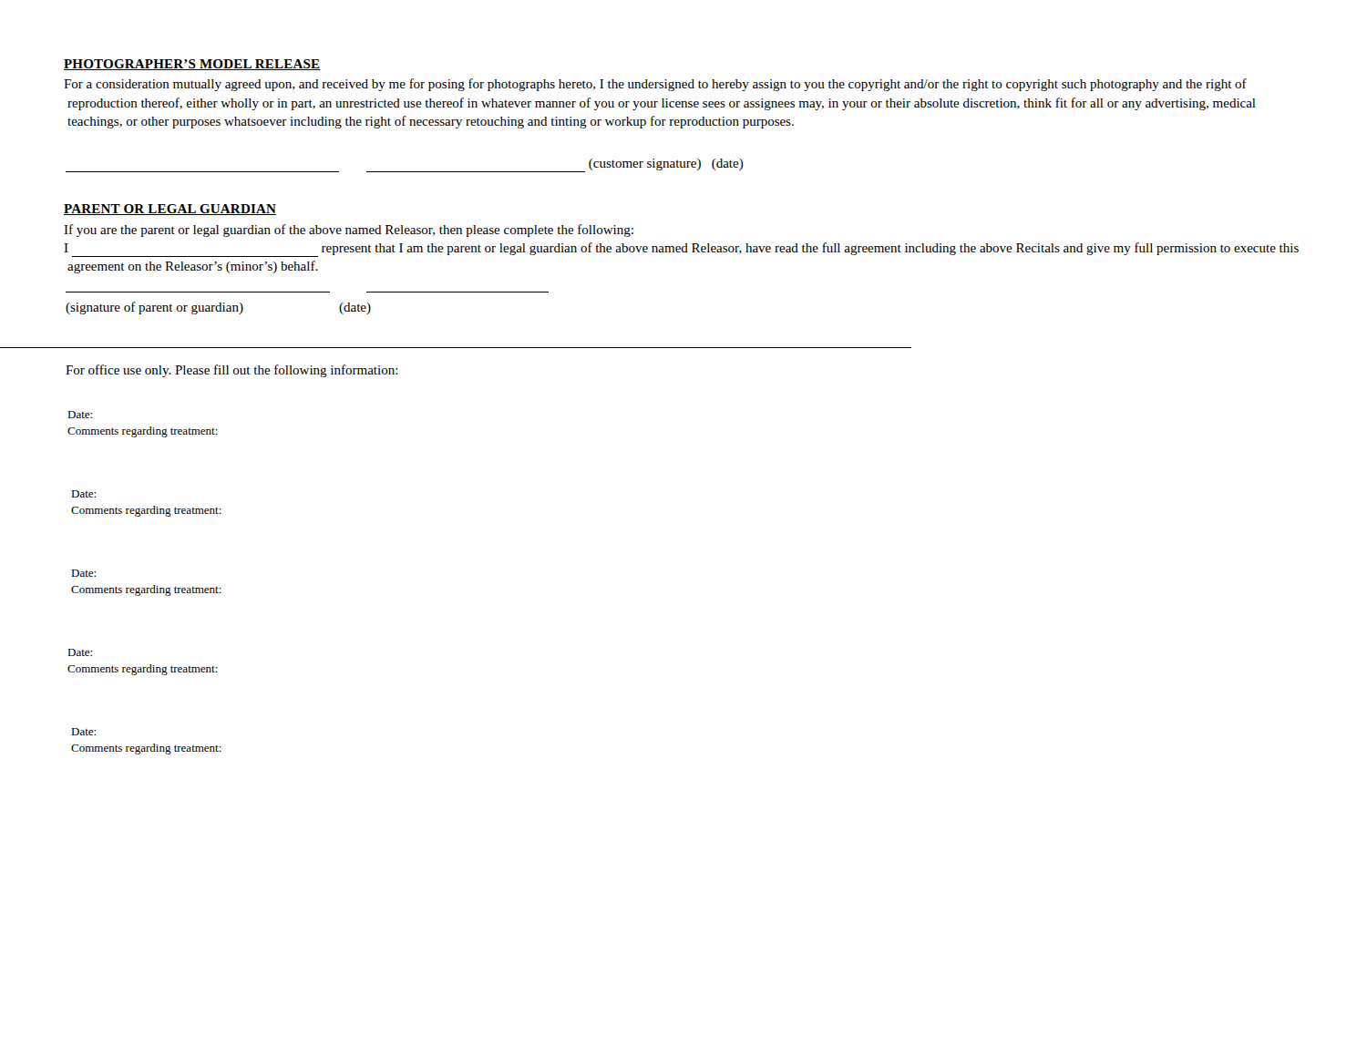PHOTOGRAPHER’S MODEL RELEASE
For a consideration mutually agreed upon, and received by me for posing for photographs hereto, I the undersigned to hereby assign to you the copyright and/or the right to copyright such photography and the right of reproduction thereof, either wholly or in part, an unrestricted use thereof in whatever manner of you or your license sees or assignees may, in your or their absolute discretion, think fit for all or any advertising, medical teachings, or other purposes whatsoever including the right of necessary retouching and tinting or workup for reproduction purposes.
(customer signature) (date)
PARENT OR LEGAL GUARDIAN
If you are the parent or legal guardian of the above named Releasor, then please complete the following:
I represent that I am the parent or legal guardian of the above named Releasor, have read the full agreement including the above Recitals and give my full permission to execute this agreement on the Releasor’s (minor’s) behalf.
(signature of parent or guardian)(date)
For office use only. Please fill out the following information:
Date:
Comments regarding treatment:
Date:
Comments regarding treatment:
Date:
Comments regarding treatment:
Date:
Comments regarding treatment:
Date:
Comments regarding treatment: